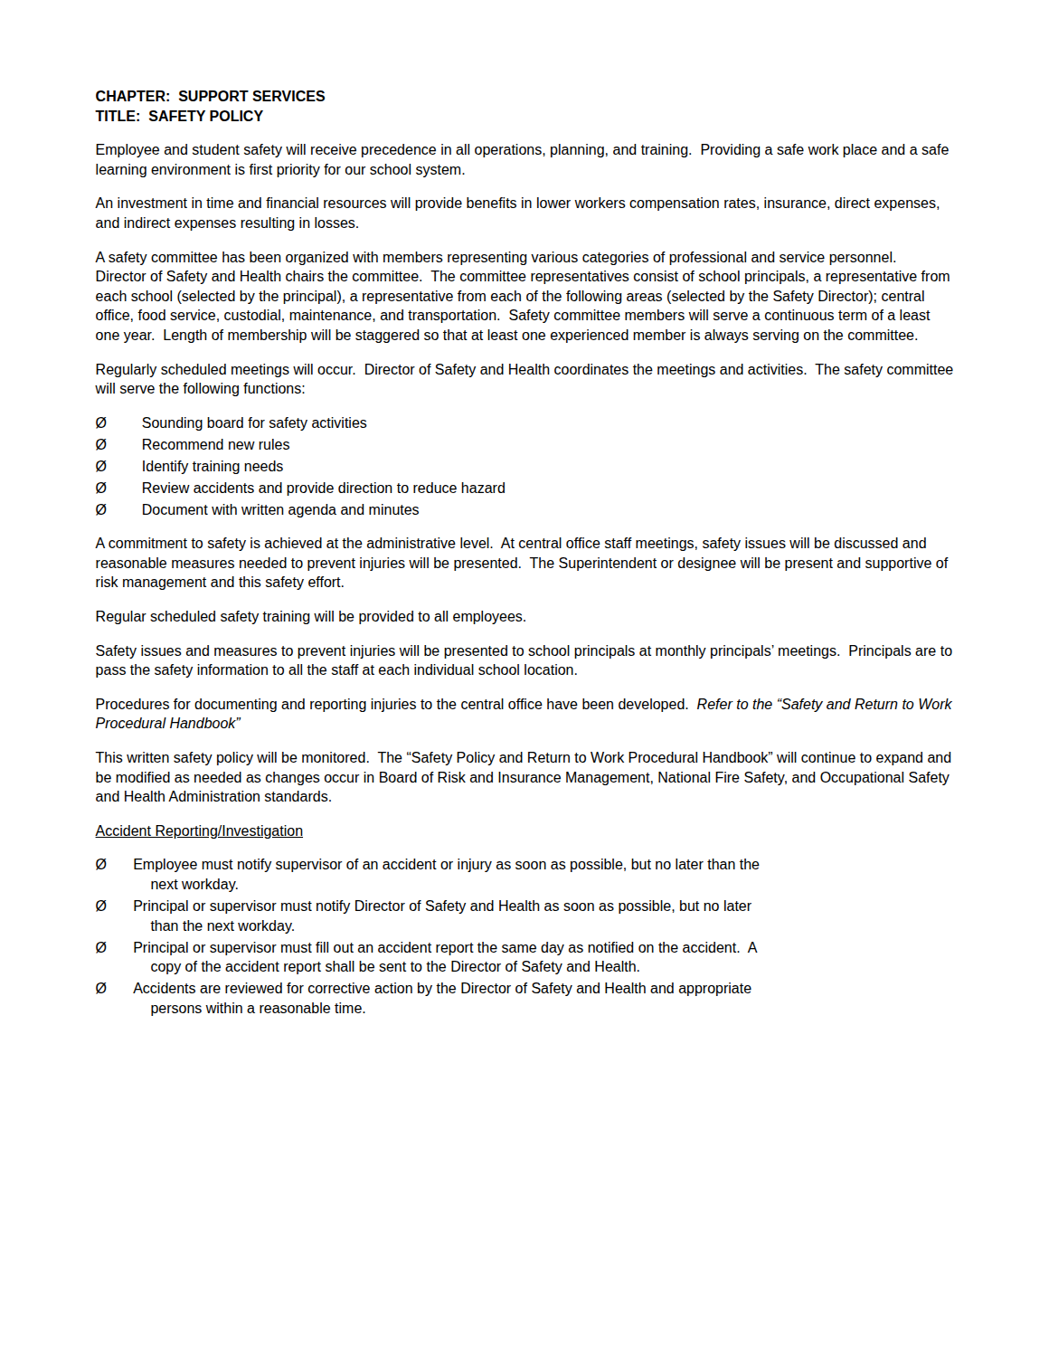CHAPTER: SUPPORT SERVICES
TITLE: SAFETY POLICY
Employee and student safety will receive precedence in all operations, planning, and training. Providing a safe work place and a safe learning environment is first priority for our school system.
An investment in time and financial resources will provide benefits in lower workers compensation rates, insurance, direct expenses, and indirect expenses resulting in losses.
A safety committee has been organized with members representing various categories of professional and service personnel. Director of Safety and Health chairs the committee. The committee representatives consist of school principals, a representative from each school (selected by the principal), a representative from each of the following areas (selected by the Safety Director); central office, food service, custodial, maintenance, and transportation. Safety committee members will serve a continuous term of a least one year. Length of membership will be staggered so that at least one experienced member is always serving on the committee.
Regularly scheduled meetings will occur. Director of Safety and Health coordinates the meetings and activities. The safety committee will serve the following functions:
Sounding board for safety activities
Recommend new rules
Identify training needs
Review accidents and provide direction to reduce hazard
Document with written agenda and minutes
A commitment to safety is achieved at the administrative level. At central office staff meetings, safety issues will be discussed and reasonable measures needed to prevent injuries will be presented. The Superintendent or designee will be present and supportive of risk management and this safety effort.
Regular scheduled safety training will be provided to all employees.
Safety issues and measures to prevent injuries will be presented to school principals at monthly principals’ meetings. Principals are to pass the safety information to all the staff at each individual school location.
Procedures for documenting and reporting injuries to the central office have been developed. Refer to the “Safety and Return to Work Procedural Handbook”
This written safety policy will be monitored. The “Safety Policy and Return to Work Procedural Handbook” will continue to expand and be modified as needed as changes occur in Board of Risk and Insurance Management, National Fire Safety, and Occupational Safety and Health Administration standards.
Accident Reporting/Investigation
Employee must notify supervisor of an accident or injury as soon as possible, but no later than the next workday.
Principal or supervisor must notify Director of Safety and Health as soon as possible, but no later than the next workday.
Principal or supervisor must fill out an accident report the same day as notified on the accident. A copy of the accident report shall be sent to the Director of Safety and Health.
Accidents are reviewed for corrective action by the Director of Safety and Health and appropriate persons within a reasonable time.